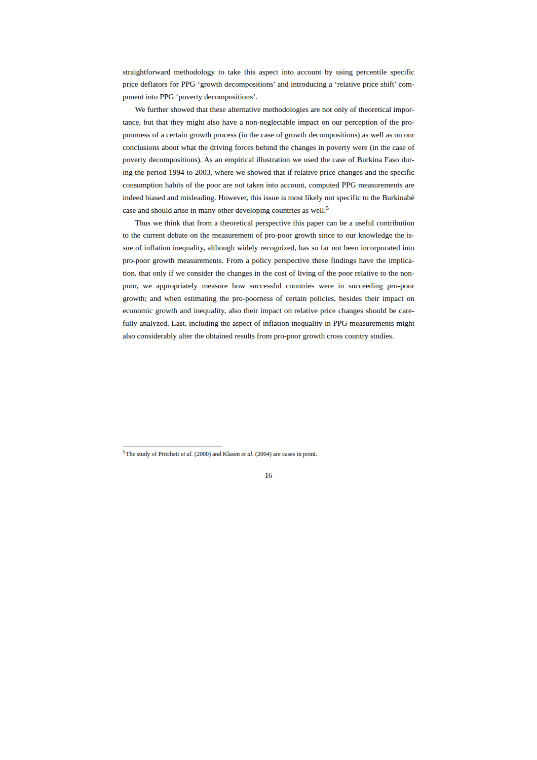straightforward methodology to take this aspect into account by using percentile specific price deflators for PPG ‘growth decompositions’ and introducing a ‘relative price shift’ component into PPG ‘poverty decompositions’.
We further showed that these alternative methodologies are not only of theoretical importance, but that they might also have a non-neglectable impact on our perception of the pro-poorness of a certain growth process (in the case of growth decompositions) as well as on our conclusions about what the driving forces behind the changes in poverty were (in the case of poverty decompositions). As an empirical illustration we used the case of Burkina Faso during the period 1994 to 2003, where we showed that if relative price changes and the specific consumption habits of the poor are not taken into account, computed PPG measurements are indeed biased and misleading. However, this issue is most likely not specific to the Burkinabè case and should arise in many other developing countries as well.5
Thus we think that from a theoretical perspective this paper can be a useful contribution to the current debate on the measurement of pro-poor growth since to our knowledge the issue of inflation inequality, although widely recognized, has so far not been incorporated into pro-poor growth measurements. From a policy perspective these findings have the implication, that only if we consider the changes in the cost of living of the poor relative to the non-poor, we appropriately measure how successful countries were in succeeding pro-poor growth; and when estimating the pro-poorness of certain policies, besides their impact on economic growth and inequality, also their impact on relative price changes should be carefully analyzed. Last, including the aspect of inflation inequality in PPG measurements might also considerably alter the obtained results from pro-poor growth cross country studies.
5The study of Pritchett et al. (2000) and Klasen et al. (2004) are cases in point.
16